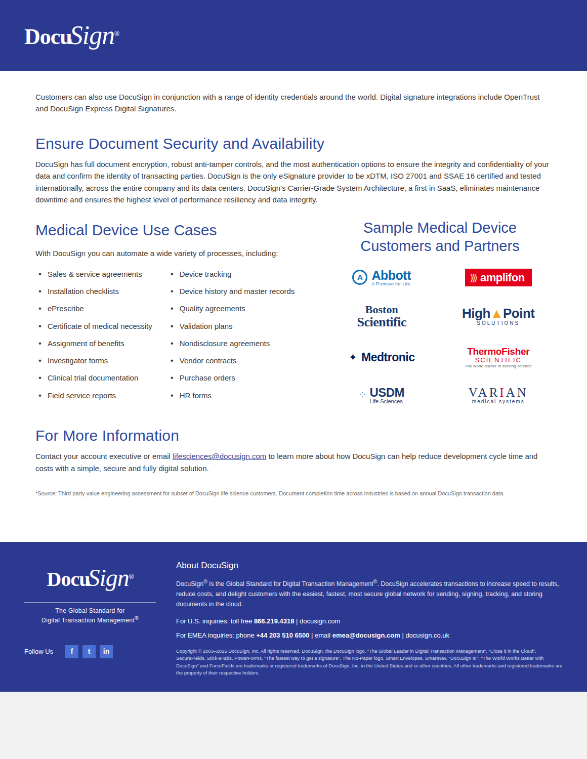Docu Sign®
Customers can also use DocuSign in conjunction with a range of identity credentials around the world. Digital signature integrations include OpenTrust and DocuSign Express Digital Signatures.
Ensure Document Security and Availability
DocuSign has full document encryption, robust anti-tamper controls, and the most authentication options to ensure the integrity and confidentiality of your data and confirm the identity of transacting parties. DocuSign is the only eSignature provider to be xDTM, ISO 27001 and SSAE 16 certified and tested internationally, across the entire company and its data centers. DocuSign's Carrier-Grade System Architecture, a first in SaaS, eliminates maintenance downtime and ensures the highest level of performance resiliency and data integrity.
Medical Device Use Cases
With DocuSign you can automate a wide variety of processes, including:
Sales & service agreements
Installation checklists
ePrescribe
Certificate of medical necessity
Assignment of benefits
Investigator forms
Clinical trial documentation
Field service reports
Device tracking
Device history and master records
Quality agreements
Validation plans
Nondisclosure agreements
Vendor contracts
Purchase orders
HR forms
Sample Medical Device
Customers and Partners
A
Abbott
A Promise for Life
)))
amplifon
Boston
Scientific
High▲Point
SOLUTIONS
✦
Medtronic
ThermoFisher
SCIENTIFIC
The world leader in serving science
⁘
USDM
Life Sciences
VARIAN
medical systems
For More Information
Contact your account executive or email lifesciences@docusign.com to learn more about how DocuSign can help reduce development cycle time and costs with a simple, secure and fully digital solution.
*Source: Third party value engineering assessment for subset of DocuSign life science customers. Document completion time across industries is based on annual DocuSign transaction data.
Docu Sign®
The Global Standard for
Digital Transaction Management®
Follow Us
ftin
About DocuSign
DocuSign® is the Global Standard for Digital Transaction Management®. DocuSign accelerates transactions to increase speed to results, reduce costs, and delight customers with the easiest, fastest, most secure global network for sending, signing, tracking, and storing documents in the cloud.
For U.S. inquiries: toll free 866.219.4318 | docusign.com
For EMEA inquiries: phone +44 203 510 6500 | email emea@docusign.com | docusign.co.uk
Copyright © 2003–2015 DocuSign, Inc. All rights reserved. DocuSign, the DocuSign logo, "The Global Leader in Digital Transaction Management", "Close it in the Cloud", SecureFields, Stick-eTabs, PowerForms, "The fastest way to get a signature", The No-Paper logo, Smart Envelopes, SmartNav, "DocuSign It!", "The World Works Better with DocuSign" and ForceFields are trademarks or registered trademarks of DocuSign, Inc. in the United States and or other countries. All other trademarks and registered trademarks are the property of their respective holders.